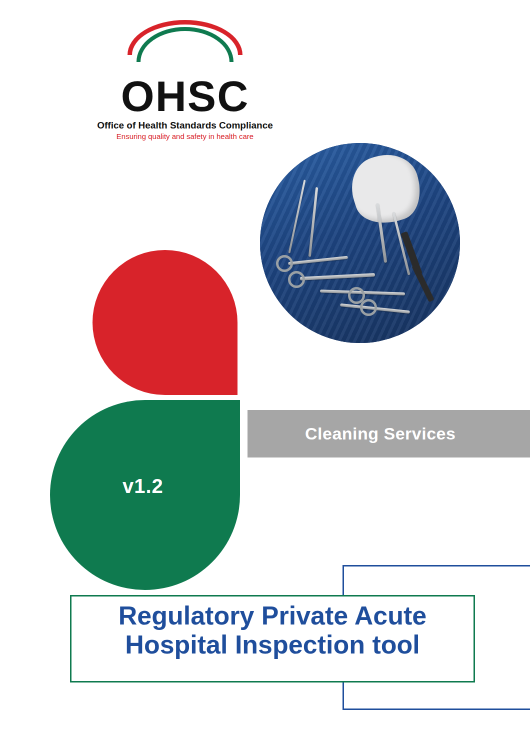OHSC
Office of Health Standards Compliance
Ensuring quality and safety in health care
v1.2
Cleaning Services
Regulatory Private Acute Hospital Inspection tool